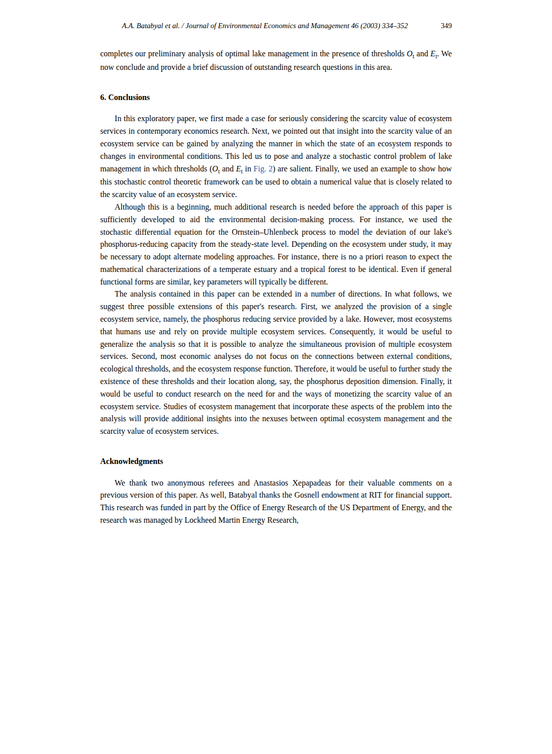A.A. Batabyal et al. / Journal of Environmental Economics and Management 46 (2003) 334–352 349
completes our preliminary analysis of optimal lake management in the presence of thresholds Ot and Et. We now conclude and provide a brief discussion of outstanding research questions in this area.
6. Conclusions
In this exploratory paper, we first made a case for seriously considering the scarcity value of ecosystem services in contemporary economics research. Next, we pointed out that insight into the scarcity value of an ecosystem service can be gained by analyzing the manner in which the state of an ecosystem responds to changes in environmental conditions. This led us to pose and analyze a stochastic control problem of lake management in which thresholds (Ot and Et in Fig. 2) are salient. Finally, we used an example to show how this stochastic control theoretic framework can be used to obtain a numerical value that is closely related to the scarcity value of an ecosystem service.
Although this is a beginning, much additional research is needed before the approach of this paper is sufficiently developed to aid the environmental decision-making process. For instance, we used the stochastic differential equation for the Ornstein–Uhlenbeck process to model the deviation of our lake's phosphorus-reducing capacity from the steady-state level. Depending on the ecosystem under study, it may be necessary to adopt alternate modeling approaches. For instance, there is no a priori reason to expect the mathematical characterizations of a temperate estuary and a tropical forest to be identical. Even if general functional forms are similar, key parameters will typically be different.
The analysis contained in this paper can be extended in a number of directions. In what follows, we suggest three possible extensions of this paper's research. First, we analyzed the provision of a single ecosystem service, namely, the phosphorus reducing service provided by a lake. However, most ecosystems that humans use and rely on provide multiple ecosystem services. Consequently, it would be useful to generalize the analysis so that it is possible to analyze the simultaneous provision of multiple ecosystem services. Second, most economic analyses do not focus on the connections between external conditions, ecological thresholds, and the ecosystem response function. Therefore, it would be useful to further study the existence of these thresholds and their location along, say, the phosphorus deposition dimension. Finally, it would be useful to conduct research on the need for and the ways of monetizing the scarcity value of an ecosystem service. Studies of ecosystem management that incorporate these aspects of the problem into the analysis will provide additional insights into the nexuses between optimal ecosystem management and the scarcity value of ecosystem services.
Acknowledgments
We thank two anonymous referees and Anastasios Xepapadeas for their valuable comments on a previous version of this paper. As well, Batabyal thanks the Gosnell endowment at RIT for financial support. This research was funded in part by the Office of Energy Research of the US Department of Energy, and the research was managed by Lockheed Martin Energy Research,